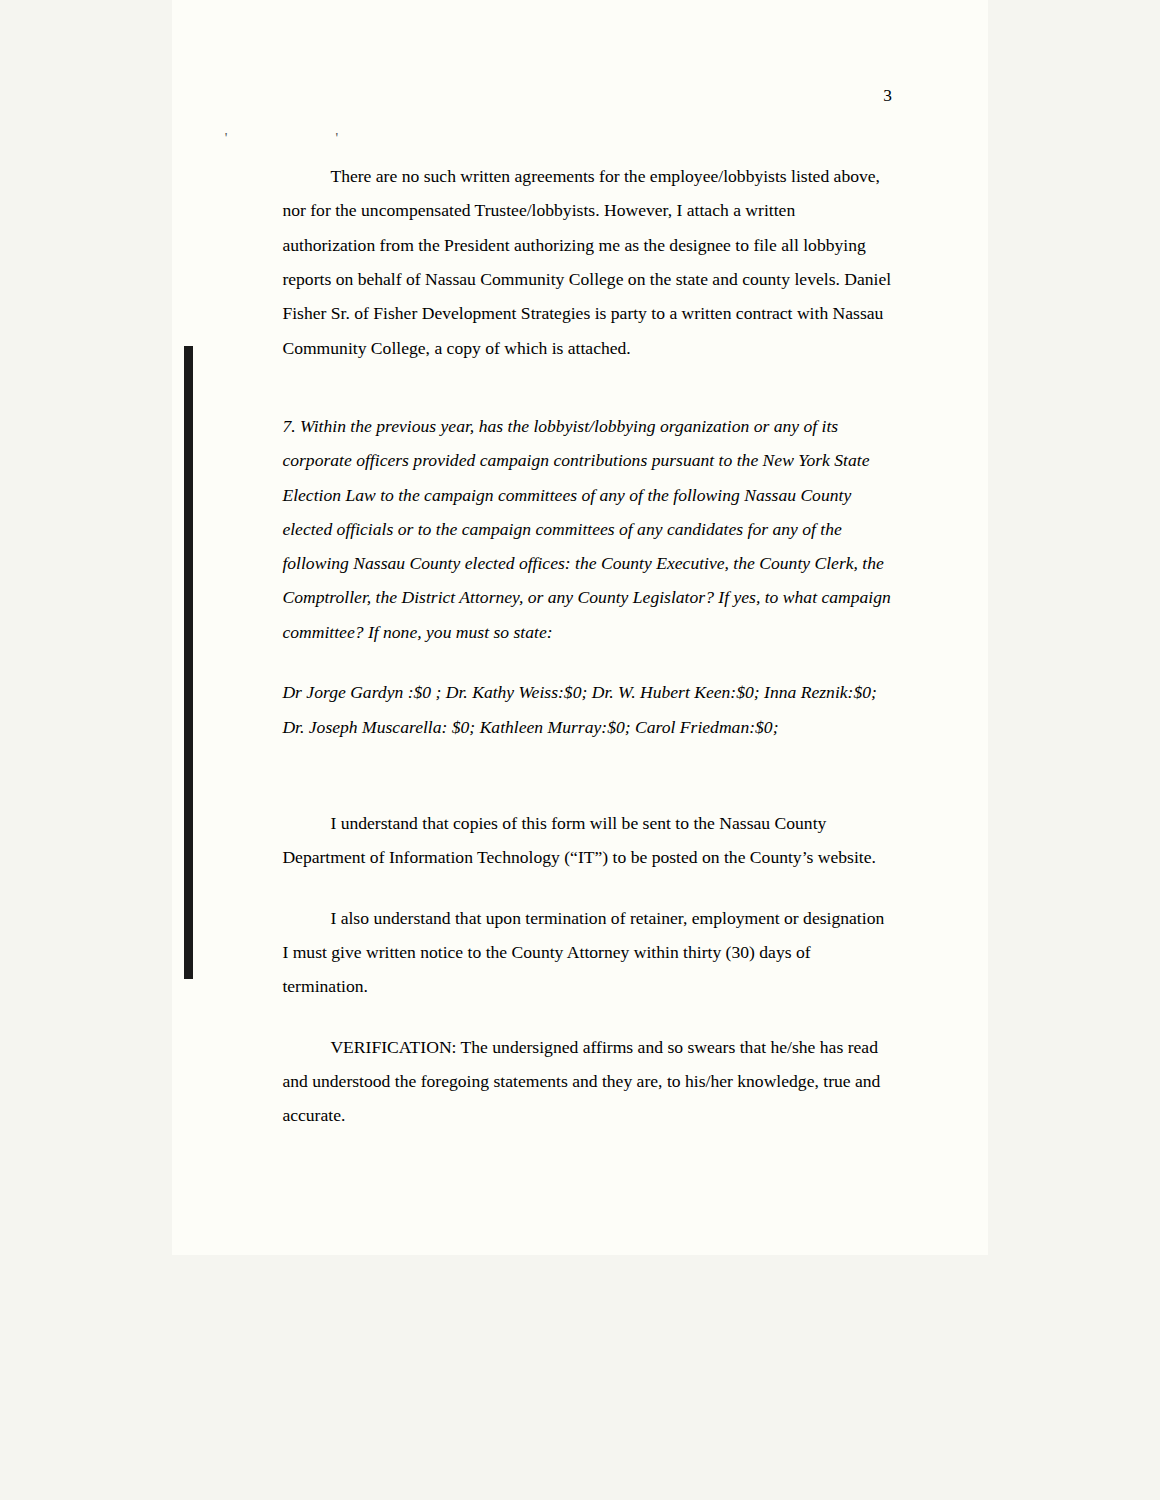' '
3
There are no such written agreements for the employee/lobbyists listed above, nor for the uncompensated Trustee/lobbyists. However, I attach a written authorization from the President authorizing me as the designee to file all lobbying reports on behalf of Nassau Community College on the state and county levels. Daniel Fisher Sr. of Fisher Development Strategies is party to a written contract with Nassau Community College, a copy of which is attached.
7. Within the previous year, has the lobbyist/lobbying organization or any of its corporate officers provided campaign contributions pursuant to the New York State Election Law to the campaign committees of any of the following Nassau County elected officials or to the campaign committees of any candidates for any of the following Nassau County elected offices: the County Executive, the County Clerk, the Comptroller, the District Attorney, or any County Legislator? If yes, to what campaign committee? If none, you must so state:
Dr Jorge Gardyn :$0 ; Dr. Kathy Weiss:$0; Dr. W. Hubert Keen:$0; Inna Reznik:$0; Dr. Joseph Muscarella: $0; Kathleen Murray:$0; Carol Friedman:$0;
I understand that copies of this form will be sent to the Nassau County Department of Information Technology (“IT”) to be posted on the County’s website.
I also understand that upon termination of retainer, employment or designation I must give written notice to the County Attorney within thirty (30) days of termination.
VERIFICATION: The undersigned affirms and so swears that he/she has read and understood the foregoing statements and they are, to his/her knowledge, true and accurate.